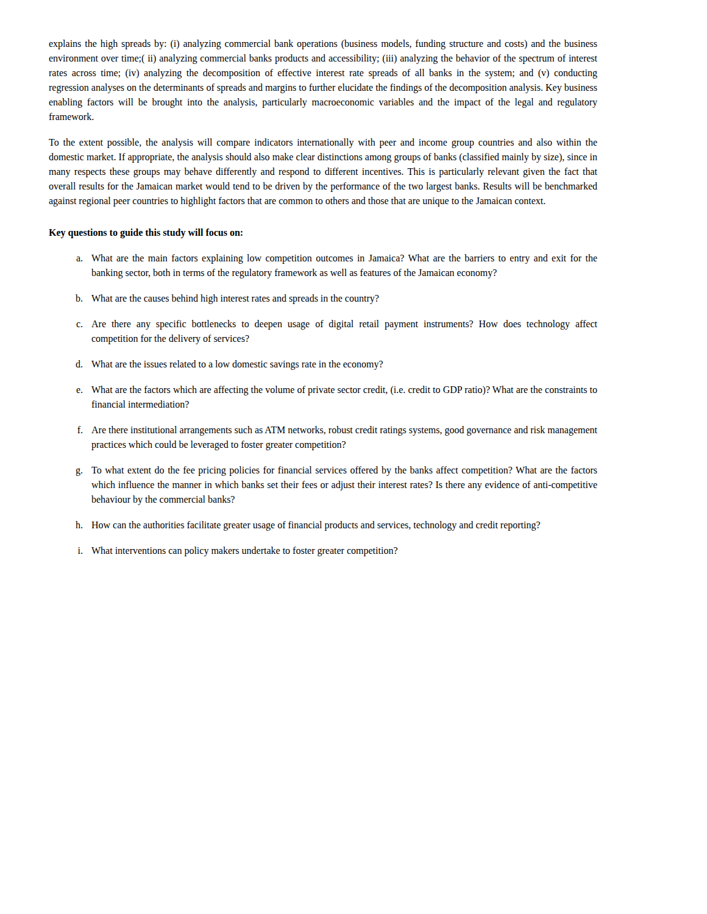explains the high spreads by: (i) analyzing commercial bank operations (business models, funding structure and costs) and the business environment over time;( ii) analyzing commercial banks products and accessibility; (iii) analyzing the behavior of the spectrum of interest rates across time; (iv) analyzing the decomposition of effective interest rate spreads of all banks in the system; and (v) conducting regression analyses on the determinants of spreads and margins to further elucidate the findings of the decomposition analysis. Key business enabling factors will be brought into the analysis, particularly macroeconomic variables and the impact of the legal and regulatory framework.
To the extent possible, the analysis will compare indicators internationally with peer and income group countries and also within the domestic market. If appropriate, the analysis should also make clear distinctions among groups of banks (classified mainly by size), since in many respects these groups may behave differently and respond to different incentives. This is particularly relevant given the fact that overall results for the Jamaican market would tend to be driven by the performance of the two largest banks. Results will be benchmarked against regional peer countries to highlight factors that are common to others and those that are unique to the Jamaican context.
Key questions to guide this study will focus on:
What are the main factors explaining low competition outcomes in Jamaica? What are the barriers to entry and exit for the banking sector, both in terms of the regulatory framework as well as features of the Jamaican economy?
What are the causes behind high interest rates and spreads in the country?
Are there any specific bottlenecks to deepen usage of digital retail payment instruments? How does technology affect competition for the delivery of services?
What are the issues related to a low domestic savings rate in the economy?
What are the factors which are affecting the volume of private sector credit, (i.e. credit to GDP ratio)? What are the constraints to financial intermediation?
Are there institutional arrangements such as ATM networks, robust credit ratings systems, good governance and risk management practices which could be leveraged to foster greater competition?
To what extent do the fee pricing policies for financial services offered by the banks affect competition? What are the factors which influence the manner in which banks set their fees or adjust their interest rates? Is there any evidence of anti-competitive behaviour by the commercial banks?
How can the authorities facilitate greater usage of financial products and services, technology and credit reporting?
What interventions can policy makers undertake to foster greater competition?